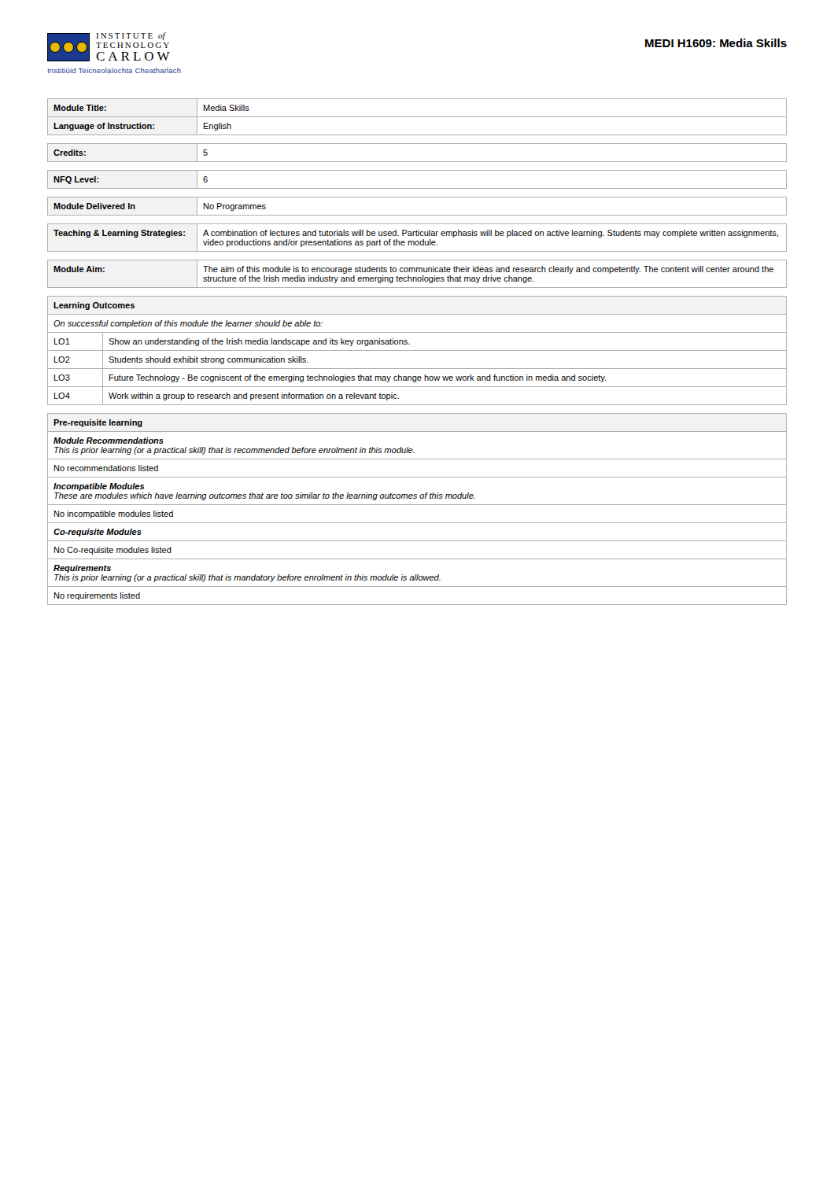INSTITUTE of
TECHNOLOGY
CARLOW
Institiúid Teicneolaíochta Cheatharlach
MEDI H1609: Media Skills
| Module Title: | Media Skills |
| Language of Instruction: | English |
| Credits: | 5 |
| NFQ Level: | 6 |
| Module Delivered In | No Programmes |
| Teaching & Learning Strategies: | A combination of lectures and tutorials will be used. Particular emphasis will be placed on active learning. Students may complete written assignments, video productions and/or presentations as part of the module. |
| Module Aim: | The aim of this module is to encourage students to communicate their ideas and research clearly and competently. The content will center around the structure of the Irish media industry and emerging technologies that may drive change. |
| Learning Outcomes |
| On successful completion of this module the learner should be able to: |
| LO1 | Show an understanding of the Irish media landscape and its key organisations. |
| LO2 | Students should exhibit strong communication skills. |
| LO3 | Future Technology - Be cogniscent of the emerging technologies that may change how we work and function in media and society. |
| LO4 | Work within a group to research and present information on a relevant topic. |
| Pre-requisite learning |
| Module Recommendations This is prior learning (or a practical skill) that is recommended before enrolment in this module. |
| No recommendations listed |
| Incompatible Modules These are modules which have learning outcomes that are too similar to the learning outcomes of this module. |
| No incompatible modules listed |
| Co-requisite Modules |
| No Co-requisite modules listed |
| Requirements This is prior learning (or a practical skill) that is mandatory before enrolment in this module is allowed. |
| No requirements listed |